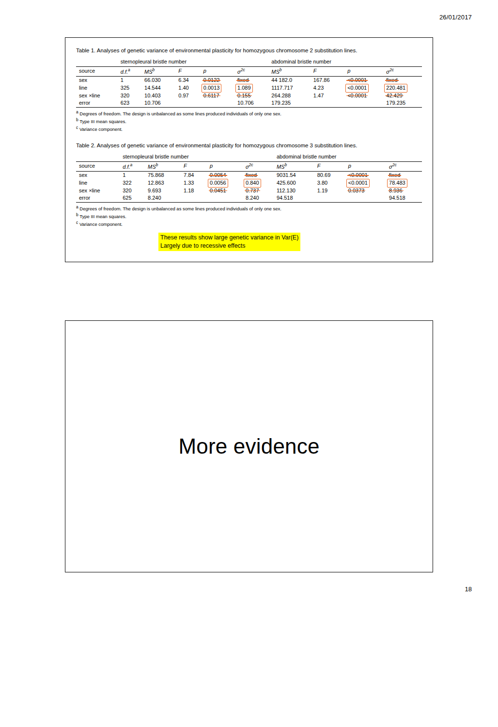26/01/2017
Table 1. Analyses of genetic variance of environmental plasticity for homozygous chromosome 2 substitution lines.
| | sternopleural bristle number | abdominal bristle number |
| --- | --- | --- |
| source | d.f. a | MS b | F | p | σ 2c | MS b | F | p | σ 2c |
| sex | 1 | 66.030 | 6.34 | 0.0122 | fixed | 44 182.0 | 167.86 | <0.0001 | fixed |
| line | 325 | 14.544 | 1.40 | 0.0013 | 1.089 | 1117.717 | 4.23 | <0.0001 | 220.481 |
| sex ×line | 320 | 10.403 | 0.97 | 0.6117 | 0.155 | 264.288 | 1.47 | <0.0001 | 42.429 |
| error | 623 | 10.706 | | | 10.706 | 179.235 | | | 179.235 |
a Degrees of freedom. The design is unbalanced as some lines produced individuals of only one sex.
b Type III mean squares.
c Variance component.
Table 2. Analyses of genetic variance of environmental plasticity for homozygous chromosome 3 substitution lines.
| | sternopleural bristle number | abdominal bristle number |
| --- | --- | --- |
| source | d.f. a | MS b | F | p | σ 2c | MS b | F | p | σ 2c |
| sex | 1 | 75.868 | 7.84 | 0.0054 | fixed | 9031.54 | 80.69 | <0.0001 | fixed |
| line | 322 | 12.863 | 1.33 | 0.0056 | 0.840 | 425.600 | 3.80 | <0.0001 | 78.483 |
| sex ×line | 320 | 9.693 | 1.18 | 0.0451 | 0.737 | 112.130 | 1.19 | 0.0373 | 8.936 |
| error | 625 | 8.240 | | | 8.240 | 94.518 | | | 94.518 |
a Degrees of freedom. The design is unbalanced as some lines produced individuals of only one sex.
b Type III mean squares.
c Variance component.
These results show large genetic variance in Var(E)
Largely due to recessive effects
More evidence
18